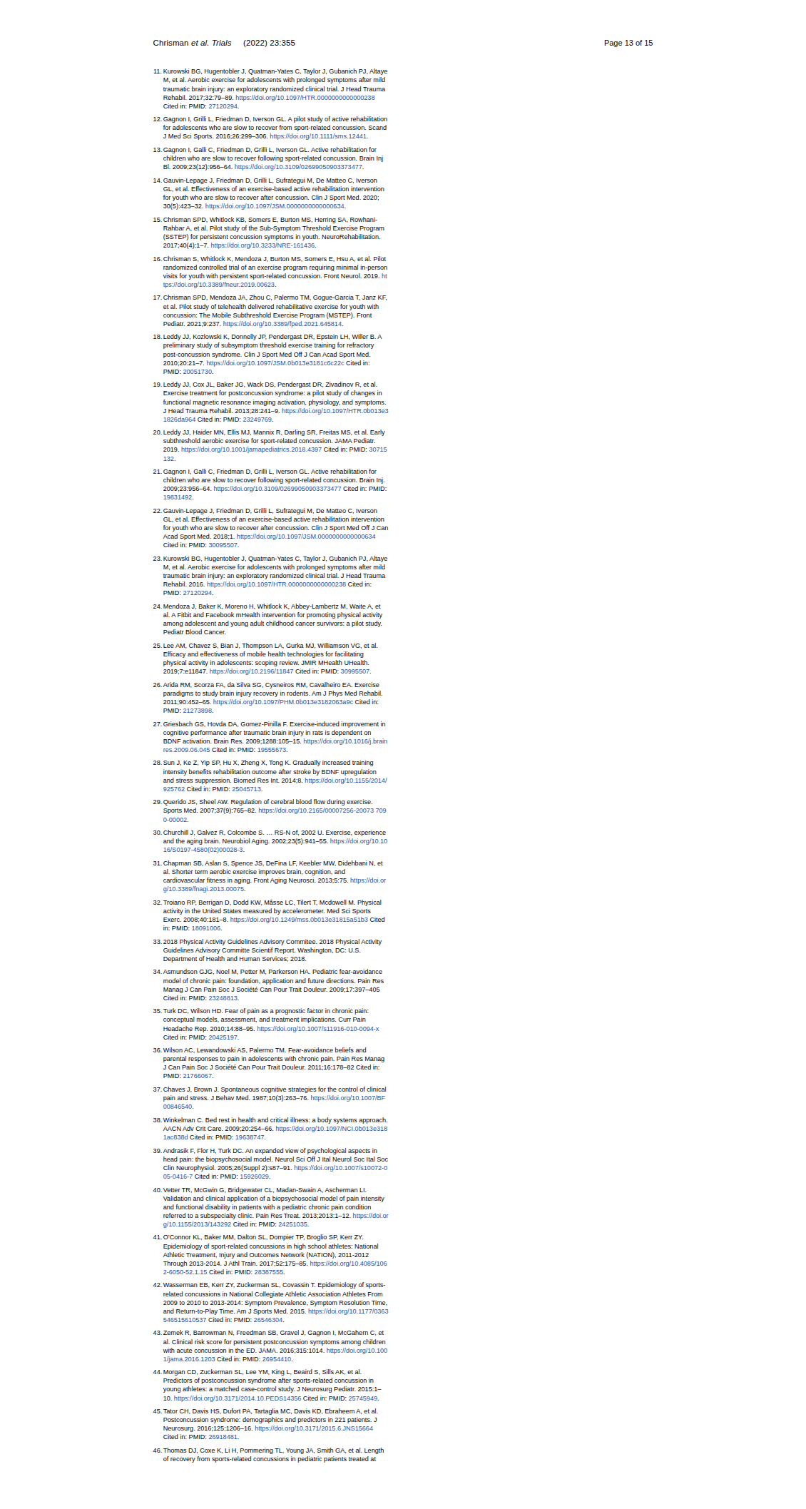Chrisman et al. Trials (2022) 23:355
Page 13 of 15
Kurowski BG, Hugentobler J, Quatman-Yates C, Taylor J, Gubanich PJ, Altaye M, et al. Aerobic exercise for adolescents with prolonged symptoms after mild traumatic brain injury: an exploratory randomized clinical trial. J Head Trauma Rehabil. 2017;32:79–89. https://doi.org/10.1097/HTR.0000000000000238 Cited in: PMID: 27120294.
Gagnon I, Grilli L, Friedman D, Iverson GL. A pilot study of active rehabilitation for adolescents who are slow to recover from sport-related concussion. Scand J Med Sci Sports. 2016;26:299–306. https://doi.org/10.1111/sms.12441.
Gagnon I, Galli C, Friedman D, Grilli L, Iverson GL. Active rehabilitation for children who are slow to recover following sport-related concussion. Brain Inj Bl. 2009;23(12):956–64. https://doi.org/10.3109/02699050903373477.
Gauvin-Lepage J, Friedman D, Grilli L, Sufrategui M, De Matteo C, Iverson GL, et al. Effectiveness of an exercise-based active rehabilitation intervention for youth who are slow to recover after concussion. Clin J Sport Med. 2020; 30(5):423–32. https://doi.org/10.1097/JSM.0000000000000634.
Chrisman SPD, Whitlock KB, Somers E, Burton MS, Herring SA, Rowhani-Rahbar A, et al. Pilot study of the Sub-Symptom Threshold Exercise Program (SSTEP) for persistent concussion symptoms in youth. NeuroRehabilitation. 2017;40(4):1–7. https://doi.org/10.3233/NRE-161436.
Chrisman S, Whitlock K, Mendoza J, Burton MS, Somers E, Hsu A, et al. Pilot randomized controlled trial of an exercise program requiring minimal in-person visits for youth with persistent sport-related concussion. Front Neurol. 2019. https://doi.org/10.3389/fneur.2019.00623.
Chrisman SPD, Mendoza JA, Zhou C, Palermo TM, Gogue-Garcia T, Janz KF, et al. Pilot study of telehealth delivered rehabilitative exercise for youth with concussion: The Mobile Subthreshold Exercise Program (MSTEP). Front Pediatr. 2021;9:237. https://doi.org/10.3389/fped.2021.645814.
Leddy JJ, Kozlowski K, Donnelly JP, Pendergast DR, Epstein LH, Willer B. A preliminary study of subsymptom threshold exercise training for refractory post-concussion syndrome. Clin J Sport Med Off J Can Acad Sport Med. 2010;20:21–7. https://doi.org/10.1097/JSM.0b013e3181c6c22c Cited in: PMID: 20051730.
Leddy JJ, Cox JL, Baker JG, Wack DS, Pendergast DR, Zivadinov R, et al. Exercise treatment for postconcussion syndrome: a pilot study of changes in functional magnetic resonance imaging activation, physiology, and symptoms. J Head Trauma Rehabil. 2013;28:241–9. https://doi.org/10.1097/HTR.0b013e31826da964 Cited in: PMID: 23249769.
Leddy JJ, Haider MN, Ellis MJ, Mannix R, Darling SR, Freitas MS, et al. Early subthreshold aerobic exercise for sport-related concussion. JAMA Pediatr. 2019. https://doi.org/10.1001/jamapediatrics.2018.4397 Cited in: PMID: 30715132.
Gagnon I, Galli C, Friedman D, Grilli L, Iverson GL. Active rehabilitation for children who are slow to recover following sport-related concussion. Brain Inj. 2009;23:956–64. https://doi.org/10.3109/02699050903373477 Cited in: PMID: 19831492.
Gauvin-Lepage J, Friedman D, Grilli L, Sufrategui M, De Matteo C, Iverson GL, et al. Effectiveness of an exercise-based active rehabilitation intervention for youth who are slow to recover after concussion. Clin J Sport Med Off J Can Acad Sport Med. 2018;1. https://doi.org/10.1097/JSM.0000000000000634 Cited in: PMID: 30095507.
Kurowski BG, Hugentobler J, Quatman-Yates C, Taylor J, Gubanich PJ, Altaye M, et al. Aerobic exercise for adolescents with prolonged symptoms after mild traumatic brain injury: an exploratory randomized clinical trial. J Head Trauma Rehabil. 2016. https://doi.org/10.1097/HTR.0000000000000238 Cited in: PMID: 27120294.
Mendoza J, Baker K, Moreno H, Whitlock K, Abbey-Lambertz M, Waite A, et al. A Fitbit and Facebook mHealth intervention for promoting physical activity among adolescent and young adult childhood cancer survivors: a pilot study. Pediatr Blood Cancer.
Lee AM, Chavez S, Bian J, Thompson LA, Gurka MJ, Williamson VG, et al. Efficacy and effectiveness of mobile health technologies for facilitating physical activity in adolescents: scoping review. JMIR MHealth UHealth. 2019;7:e11847. https://doi.org/10.2196/11847 Cited in: PMID: 30995507.
Arida RM, Scorza FA, da Silva SG, Cysneiros RM, Cavalheiro EA. Exercise paradigms to study brain injury recovery in rodents. Am J Phys Med Rehabil. 2011;90:452–65. https://doi.org/10.1097/PHM.0b013e3182063a9c Cited in: PMID: 21273898.
Griesbach GS, Hovda DA, Gomez-Pinilla F. Exercise-induced improvement in cognitive performance after traumatic brain injury in rats is dependent on BDNF activation. Brain Res. 2009;1288:105–15. https://doi.org/10.1016/j.brainres.2009.06.045 Cited in: PMID: 19555673.
Sun J, Ke Z, Yip SP, Hu X, Zheng X, Tong K. Gradually increased training intensity benefits rehabilitation outcome after stroke by BDNF upregulation and stress suppression. Biomed Res Int. 2014;8. https://doi.org/10.1155/2014/925762 Cited in: PMID: 25045713.
Querido JS, Sheel AW. Regulation of cerebral blood flow during exercise. Sports Med. 2007;37(9):765–82. https://doi.org/10.2165/00007256-20073 7090-00002.
Churchill J, Galvez R, Colcombe S. … RS-N of, 2002 U. Exercise, experience and the aging brain. Neurobiol Aging. 2002;23(5):941–55. https://doi.org/10.1016/S0197-4580(02)00028-3.
Chapman SB, Aslan S, Spence JS, DeFina LF, Keebler MW, Didehbani N, et al. Shorter term aerobic exercise improves brain, cognition, and cardiovascular fitness in aging. Front Aging Neurosci. 2013;5:75. https://doi.org/10.3389/fnagi.2013.00075.
Troiano RP, Berrigan D, Dodd KW, Mâsse LC, Tilert T, Mcdowell M. Physical activity in the United States measured by accelerometer. Med Sci Sports Exerc. 2008;40:181–8. https://doi.org/10.1249/mss.0b013e31815a51b3 Cited in: PMID: 18091006.
2018 Physical Activity Guidelines Advisory Commitee. 2018 Physical Activity Guidelines Advisory Committe Scientif Report. Washington, DC: U.S. Department of Health and Human Services; 2018.
Asmundson GJG, Noel M, Petter M, Parkerson HA. Pediatric fear-avoidance model of chronic pain: foundation, application and future directions. Pain Res Manag J Can Pain Soc J Société Can Pour Trait Douleur. 2009;17:397–405 Cited in: PMID: 23248813.
Turk DC, Wilson HD. Fear of pain as a prognostic factor in chronic pain: conceptual models, assessment, and treatment implications. Curr Pain Headache Rep. 2010;14:88–95. https://doi.org/10.1007/s11916-010-0094-x Cited in: PMID: 20425197.
Wilson AC, Lewandowski AS, Palermo TM. Fear-avoidance beliefs and parental responses to pain in adolescents with chronic pain. Pain Res Manag J Can Pain Soc J Société Can Pour Trait Douleur. 2011;16:178–82 Cited in: PMID: 21766067.
Chaves J, Brown J. Spontaneous cognitive strategies for the control of clinical pain and stress. J Behav Med. 1987;10(3):263–76. https://doi.org/10.1007/BF00846540.
Winkelman C. Bed rest in health and critical illness: a body systems approach. AACN Adv Crit Care. 2009;20:254–66. https://doi.org/10.1097/NCI.0b013e3181ac838d Cited in: PMID: 19638747.
Andrasik F, Flor H, Turk DC. An expanded view of psychological aspects in head pain: the biopsychosocial model. Neurol Sci Off J Ital Neurol Soc Ital Soc Clin Neurophysiol. 2005;26(Suppl 2):s87–91. https://doi.org/10.1007/s10072-005-0416-7 Cited in: PMID: 15926029.
Vetter TR, McGwin G, Bridgewater CL, Madan-Swain A, Ascherman LI. Validation and clinical application of a biopsychosocial model of pain intensity and functional disability in patients with a pediatric chronic pain condition referred to a subspecialty clinic. Pain Res Treat. 2013;2013:1–12. https://doi.org/10.1155/2013/143292 Cited in: PMID: 24251035.
O’Connor KL, Baker MM, Dalton SL, Dompier TP, Broglio SP, Kerr ZY. Epidemiology of sport-related concussions in high school athletes: National Athletic Treatment, Injury and Outcomes Network (NATION), 2011-2012 Through 2013-2014. J Athl Train. 2017;52:175–85. https://doi.org/10.4085/1062-6050-52.1.15 Cited in: PMID: 28387555.
Wasserman EB, Kerr ZY, Zuckerman SL, Covassin T. Epidemiology of sports-related concussions in National Collegiate Athletic Association Athletes From 2009 to 2010 to 2013-2014: Symptom Prevalence, Symptom Resolution Time, and Return-to-Play Time. Am J Sports Med. 2015. https://doi.org/10.1177/0363546515610537 Cited in: PMID: 26546304.
Zemek R, Barrowman N, Freedman SB, Gravel J, Gagnon I, McGahern C, et al. Clinical risk score for persistent postconcussion symptoms among children with acute concussion in the ED. JAMA. 2016;315:1014. https://doi.org/10.1001/jama.2016.1203 Cited in: PMID: 26954410.
Morgan CD, Zuckerman SL, Lee YM, King L, Beaird S, Sills AK, et al. Predictors of postconcussion syndrome after sports-related concussion in young athletes: a matched case-control study. J Neurosurg Pediatr. 2015:1–10. https://doi.org/10.3171/2014.10.PEDS14356 Cited in: PMID: 25745949.
Tator CH, Davis HS, Dufort PA, Tartaglia MC, Davis KD, Ebraheem A, et al. Postconcussion syndrome: demographics and predictors in 221 patients. J Neurosurg. 2016;125:1206–16. https://doi.org/10.3171/2015.6.JNS15664 Cited in: PMID: 26918481.
Thomas DJ, Coxe K, Li H, Pommering TL, Young JA, Smith GA, et al. Length of recovery from sports-related concussions in pediatric patients treated at